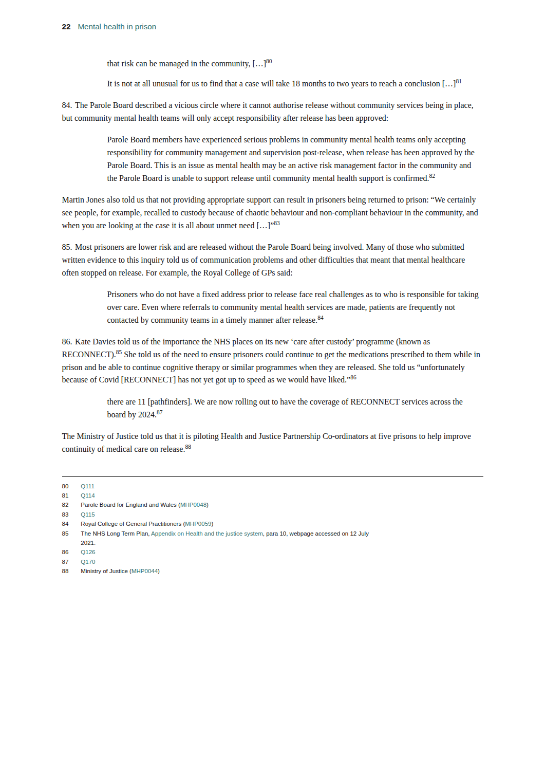22 Mental health in prison
that risk can be managed in the community, […]80
It is not at all unusual for us to find that a case will take 18 months to two years to reach a conclusion […]81
84. The Parole Board described a vicious circle where it cannot authorise release without community services being in place, but community mental health teams will only accept responsibility after release has been approved:
Parole Board members have experienced serious problems in community mental health teams only accepting responsibility for community management and supervision post-release, when release has been approved by the Parole Board. This is an issue as mental health may be an active risk management factor in the community and the Parole Board is unable to support release until community mental health support is confirmed.82
Martin Jones also told us that not providing appropriate support can result in prisoners being returned to prison: “We certainly see people, for example, recalled to custody because of chaotic behaviour and non-compliant behaviour in the community, and when you are looking at the case it is all about unmet need […]”83
85. Most prisoners are lower risk and are released without the Parole Board being involved. Many of those who submitted written evidence to this inquiry told us of communication problems and other difficulties that meant that mental healthcare often stopped on release. For example, the Royal College of GPs said:
Prisoners who do not have a fixed address prior to release face real challenges as to who is responsible for taking over care. Even where referrals to community mental health services are made, patients are frequently not contacted by community teams in a timely manner after release.84
86. Kate Davies told us of the importance the NHS places on its new ‘care after custody’ programme (known as RECONNECT).85 She told us of the need to ensure prisoners could continue to get the medications prescribed to them while in prison and be able to continue cognitive therapy or similar programmes when they are released. She told us “unfortunately because of Covid [RECONNECT] has not yet got up to speed as we would have liked.”86
there are 11 [pathfinders]. We are now rolling out to have the coverage of RECONNECT services across the board by 2024.87
The Ministry of Justice told us that it is piloting Health and Justice Partnership Co-ordinators at five prisons to help improve continuity of medical care on release.88
80 Q111
81 Q114
82 Parole Board for England and Wales (MHP0048)
83 Q115
84 Royal College of General Practitioners (MHP0059)
85 The NHS Long Term Plan, Appendix on Health and the justice system, para 10, webpage accessed on 12 July
2021.
86 Q126
87 Q170
88 Ministry of Justice (MHP0044)